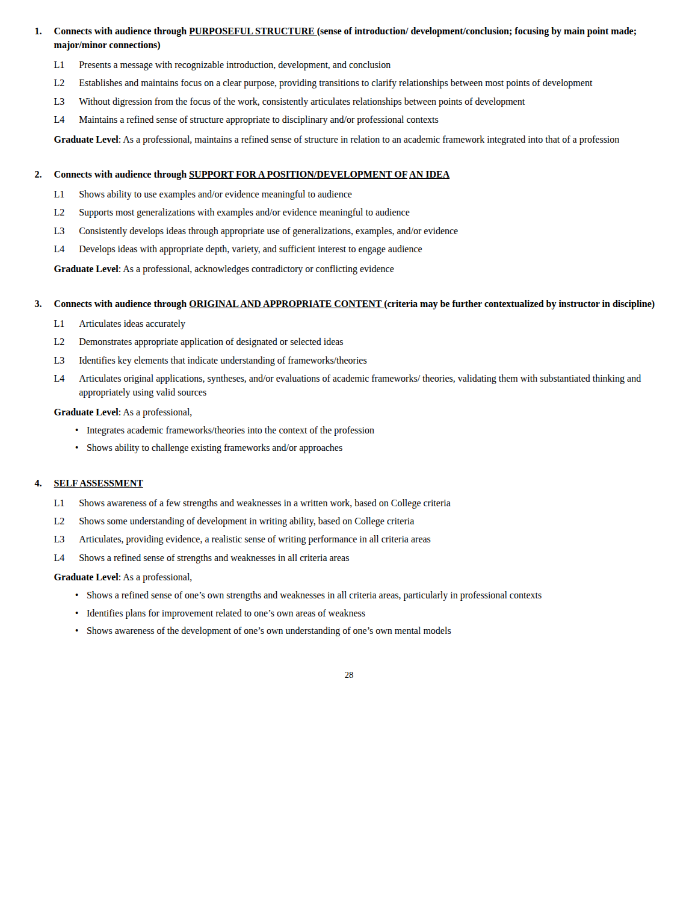Connects with audience through PURPOSEFUL STRUCTURE (sense of introduction/ development/conclusion; focusing by main point made; major/minor connections)
L1
Presents a message with recognizable introduction, development, and conclusion
L2
Establishes and maintains focus on a clear purpose, providing transitions to clarify relationships between most points of development
L3
Without digression from the focus of the work, consistently articulates relationships between points of development
L4
Maintains a refined sense of structure appropriate to disciplinary and/or professional contexts
Graduate Level: As a professional, maintains a refined sense of structure in relation to an academic framework integrated into that of a profession
Connects with audience through SUPPORT FOR A POSITION/DEVELOPMENT OF AN IDEA
L1
Shows ability to use examples and/or evidence meaningful to audience
L2
Supports most generalizations with examples and/or evidence meaningful to audience
L3
Consistently develops ideas through appropriate use of generalizations, examples, and/or evidence
L4
Develops ideas with appropriate depth, variety, and sufficient interest to engage audience
Graduate Level: As a professional, acknowledges contradictory or conflicting evidence
Connects with audience through ORIGINAL AND APPROPRIATE CONTENT (criteria may be further contextualized by instructor in discipline)
L1
Articulates ideas accurately
L2
Demonstrates appropriate application of designated or selected ideas
L3
Identifies key elements that indicate understanding of frameworks/theories
L4
Articulates original applications, syntheses, and/or evaluations of academic frameworks/ theories, validating them with substantiated thinking and appropriately using valid sources
Graduate Level: As a professional,
Integrates academic frameworks/theories into the context of the profession
Shows ability to challenge existing frameworks and/or approaches
SELF ASSESSMENT
L1
Shows awareness of a few strengths and weaknesses in a written work, based on College criteria
L2
Shows some understanding of development in writing ability, based on College criteria
L3
Articulates, providing evidence, a realistic sense of writing performance in all criteria areas
L4
Shows a refined sense of strengths and weaknesses in all criteria areas
Graduate Level: As a professional,
Shows a refined sense of one’s own strengths and weaknesses in all criteria areas, particularly in professional contexts
Identifies plans for improvement related to one’s own areas of weakness
Shows awareness of the development of one’s own understanding of one’s own mental models
28